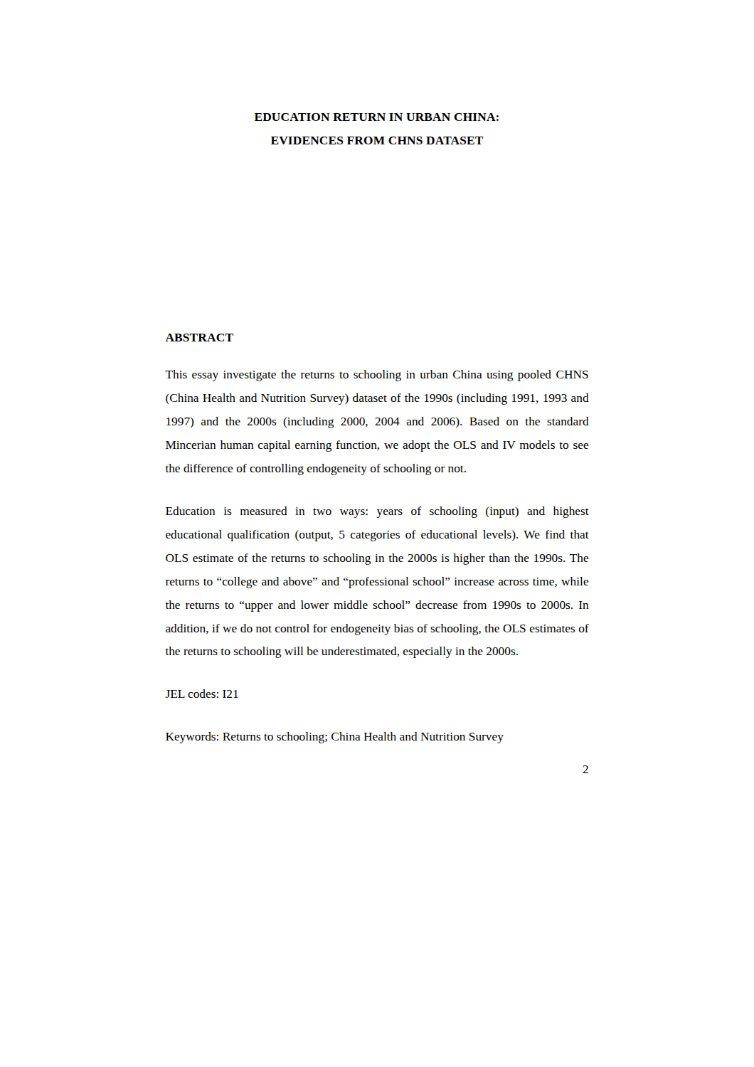Education Return in Urban China: Evidences from CHNS Dataset
ABSTRACT
This essay investigate the returns to schooling in urban China using pooled CHNS (China Health and Nutrition Survey) dataset of the 1990s (including 1991, 1993 and 1997) and the 2000s (including 2000, 2004 and 2006). Based on the standard Mincerian human capital earning function, we adopt the OLS and IV models to see the difference of controlling endogeneity of schooling or not.
Education is measured in two ways: years of schooling (input) and highest educational qualification (output, 5 categories of educational levels). We find that OLS estimate of the returns to schooling in the 2000s is higher than the 1990s. The returns to “college and above” and “professional school” increase across time, while the returns to “upper and lower middle school” decrease from 1990s to 2000s. In addition, if we do not control for endogeneity bias of schooling, the OLS estimates of the returns to schooling will be underestimated, especially in the 2000s.
JEL codes: I21
Keywords: Returns to schooling; China Health and Nutrition Survey
2